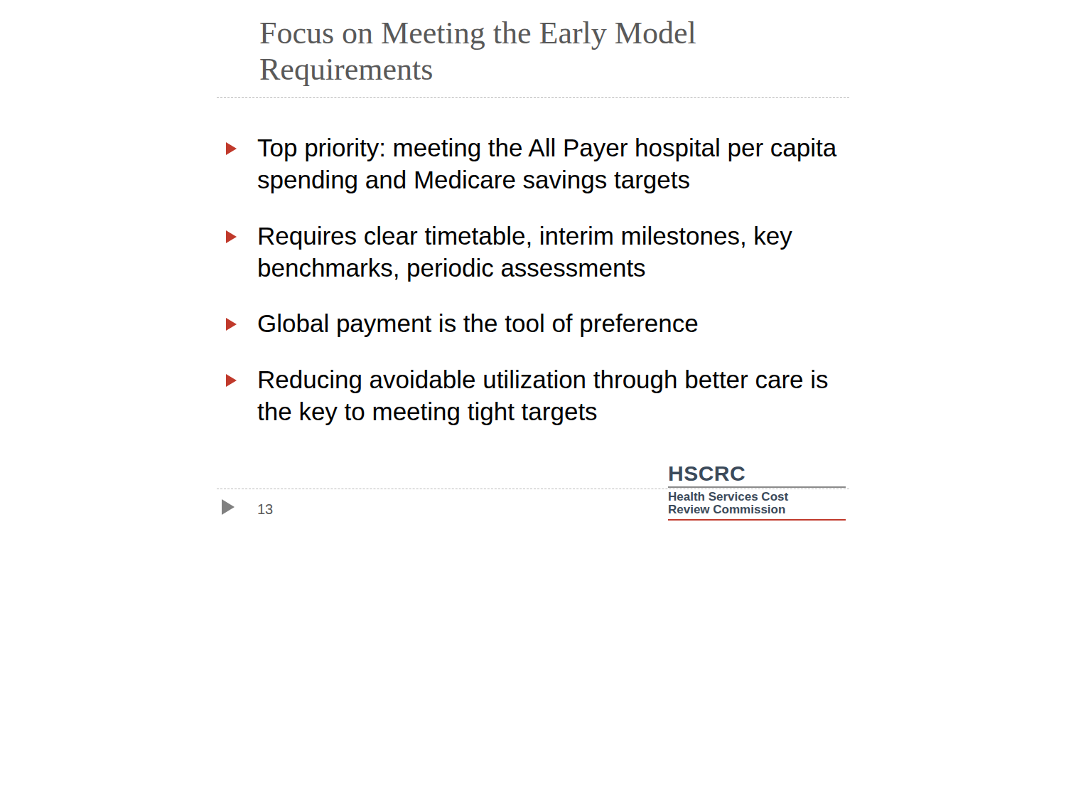Focus on Meeting the Early Model Requirements
Top priority: meeting the All Payer hospital per capita spending and Medicare savings targets
Requires clear timetable, interim milestones, key benchmarks, periodic assessments
Global payment is the tool of preference
Reducing avoidable utilization through better care is the key to meeting tight targets
13
HSCRC
Health Services Cost
Review Commission